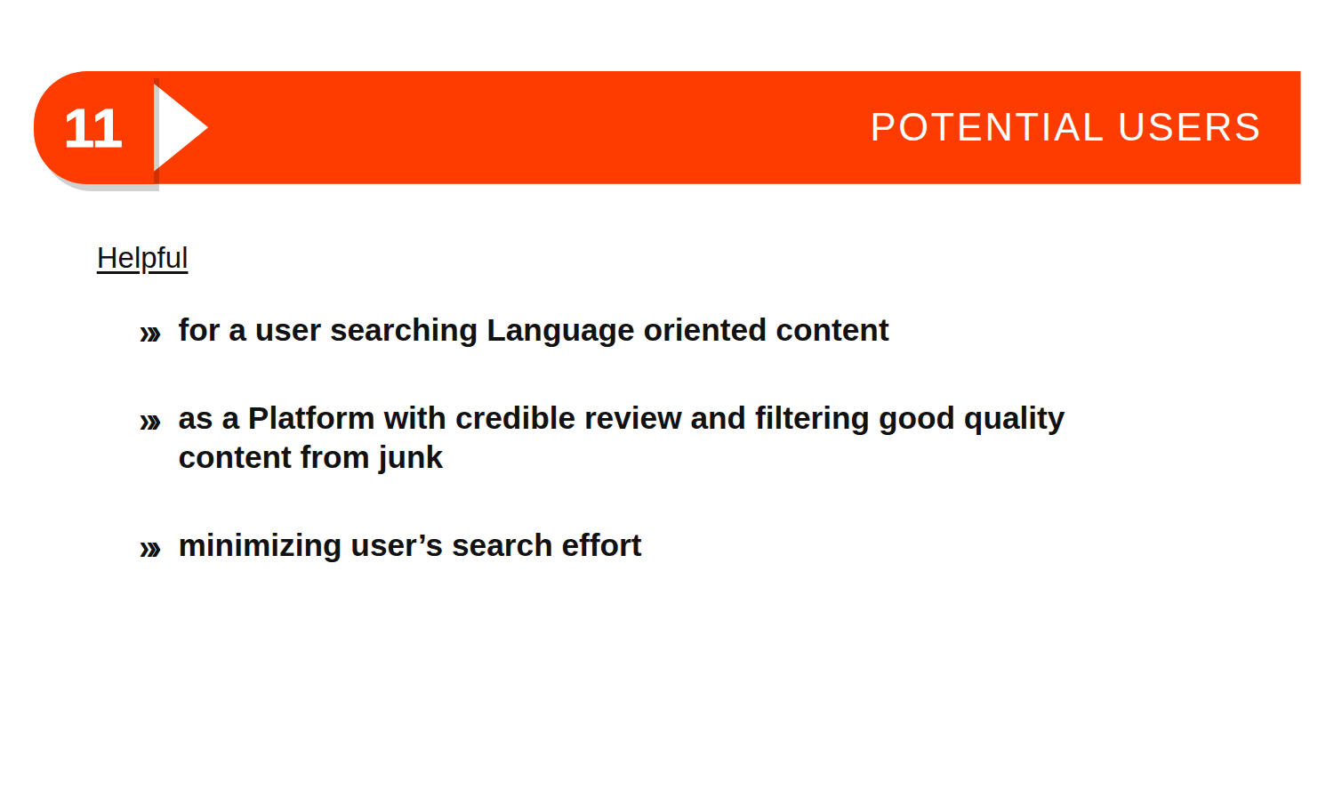11
Potential Users
Helpful
»› for a user searching Language oriented content
»› as a Platform with credible review and filtering good quality content from junk
»› minimizing user’s search effort